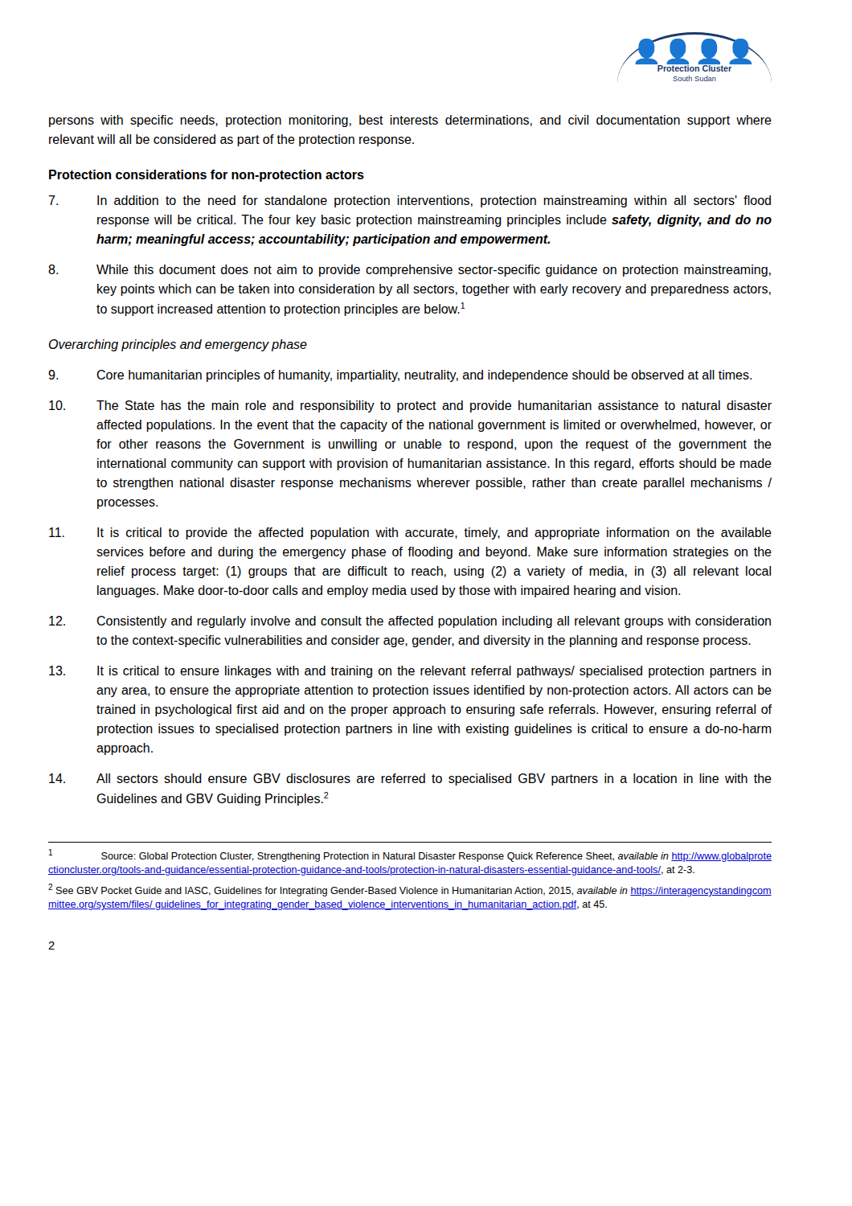👤👤👤👤
Protection Cluster
South Sudan
persons with specific needs, protection monitoring, best interests determinations, and civil documentation support where relevant will all be considered as part of the protection response.
Protection considerations for non-protection actors
7.
In addition to the need for standalone protection interventions, protection mainstreaming within all sectors' flood response will be critical. The four key basic protection mainstreaming principles include safety, dignity, and do no harm; meaningful access; accountability; participation and empowerment.
8.
While this document does not aim to provide comprehensive sector-specific guidance on protection mainstreaming, key points which can be taken into consideration by all sectors, together with early recovery and preparedness actors, to support increased attention to protection principles are below.1
Overarching principles and emergency phase
9.
Core humanitarian principles of humanity, impartiality, neutrality, and independence should be observed at all times.
10.
The State has the main role and responsibility to protect and provide humanitarian assistance to natural disaster affected populations. In the event that the capacity of the national government is limited or overwhelmed, however, or for other reasons the Government is unwilling or unable to respond, upon the request of the government the international community can support with provision of humanitarian assistance. In this regard, efforts should be made to strengthen national disaster response mechanisms wherever possible, rather than create parallel mechanisms / processes.
11.
It is critical to provide the affected population with accurate, timely, and appropriate information on the available services before and during the emergency phase of flooding and beyond. Make sure information strategies on the relief process target: (1) groups that are difficult to reach, using (2) a variety of media, in (3) all relevant local languages. Make door-to-door calls and employ media used by those with impaired hearing and vision.
12.
Consistently and regularly involve and consult the affected population including all relevant groups with consideration to the context-specific vulnerabilities and consider age, gender, and diversity in the planning and response process.
13.
It is critical to ensure linkages with and training on the relevant referral pathways/ specialised protection partners in any area, to ensure the appropriate attention to protection issues identified by non-protection actors. All actors can be trained in psychological first aid and on the proper approach to ensuring safe referrals. However, ensuring referral of protection issues to specialised protection partners in line with existing guidelines is critical to ensure a do-no-harm approach.
14.
All sectors should ensure GBV disclosures are referred to specialised GBV partners in a location in line with the Guidelines and GBV Guiding Principles.2
1 Source: Global Protection Cluster, Strengthening Protection in Natural Disaster Response Quick Reference Sheet, available in http://www.globalprotectioncluster.org/tools-and-guidance/essential-protection-guidance-and-tools/protection-in-natural-disasters-essential-guidance-and-tools/, at 2-3.
2 See GBV Pocket Guide and IASC, Guidelines for Integrating Gender-Based Violence in Humanitarian Action, 2015, available in https://interagencystandingcommittee.org/system/files/ guidelines_for_integrating_gender_based_violence_interventions_in_humanitarian_action.pdf, at 45.
2